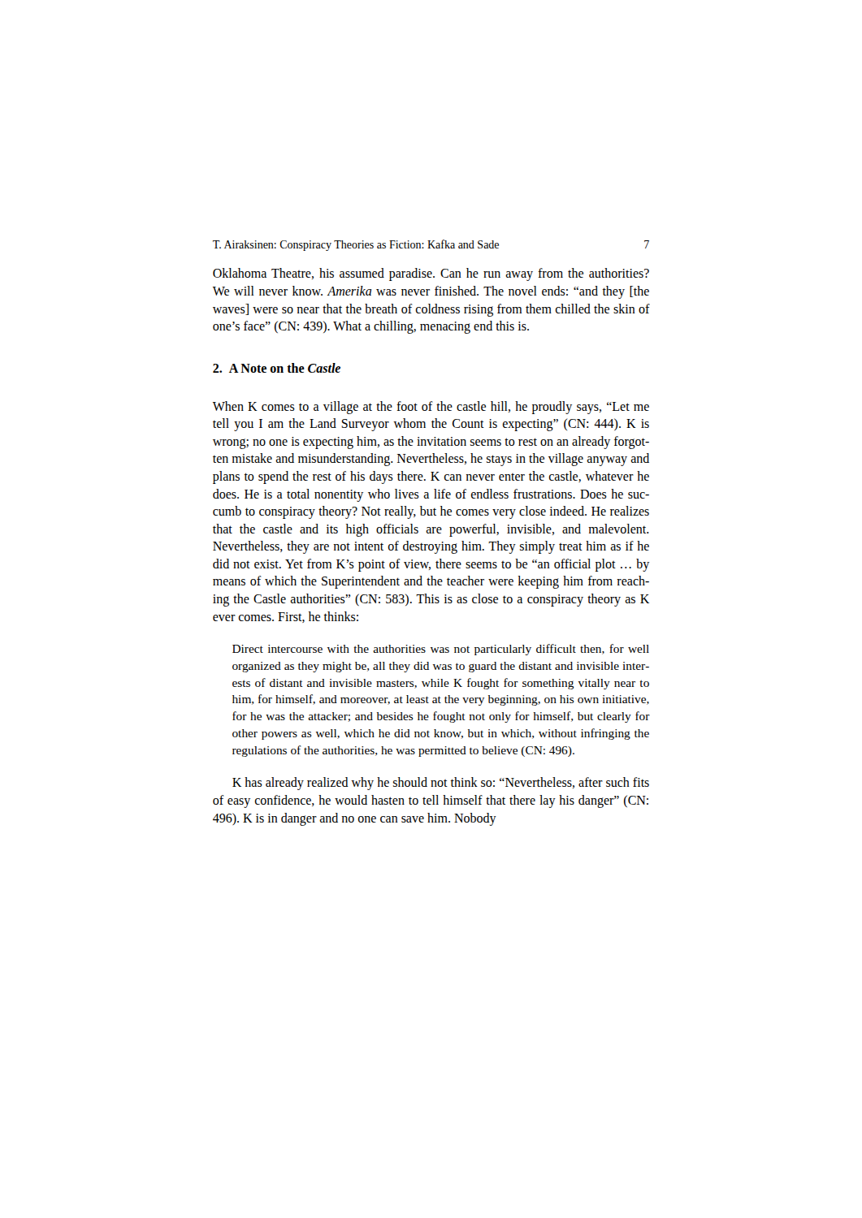T. Airaksinen: Conspiracy Theories as Fiction: Kafka and Sade 7
Oklahoma Theatre, his assumed paradise. Can he run away from the authorities? We will never know. Amerika was never finished. The novel ends: “and they [the waves] were so near that the breath of coldness rising from them chilled the skin of one’s face” (CN: 439). What a chilling, menacing end this is.
2. A Note on the Castle
When K comes to a village at the foot of the castle hill, he proudly says, “Let me tell you I am the Land Surveyor whom the Count is expecting” (CN: 444). K is wrong; no one is expecting him, as the invitation seems to rest on an already forgotten mistake and misunderstanding. Nevertheless, he stays in the village anyway and plans to spend the rest of his days there. K can never enter the castle, whatever he does. He is a total nonentity who lives a life of endless frustrations. Does he succumb to conspiracy theory? Not really, but he comes very close indeed. He realizes that the castle and its high officials are powerful, invisible, and malevolent. Nevertheless, they are not intent of destroying him. They simply treat him as if he did not exist. Yet from K’s point of view, there seems to be “an official plot … by means of which the Superintendent and the teacher were keeping him from reaching the Castle authorities” (CN: 583). This is as close to a conspiracy theory as K ever comes. First, he thinks:
Direct intercourse with the authorities was not particularly difficult then, for well organized as they might be, all they did was to guard the distant and invisible interests of distant and invisible masters, while K fought for something vitally near to him, for himself, and moreover, at least at the very beginning, on his own initiative, for he was the attacker; and besides he fought not only for himself, but clearly for other powers as well, which he did not know, but in which, without infringing the regulations of the authorities, he was permitted to believe (CN: 496).
K has already realized why he should not think so: “Nevertheless, after such fits of easy confidence, he would hasten to tell himself that there lay his danger” (CN: 496). K is in danger and no one can save him. Nobody